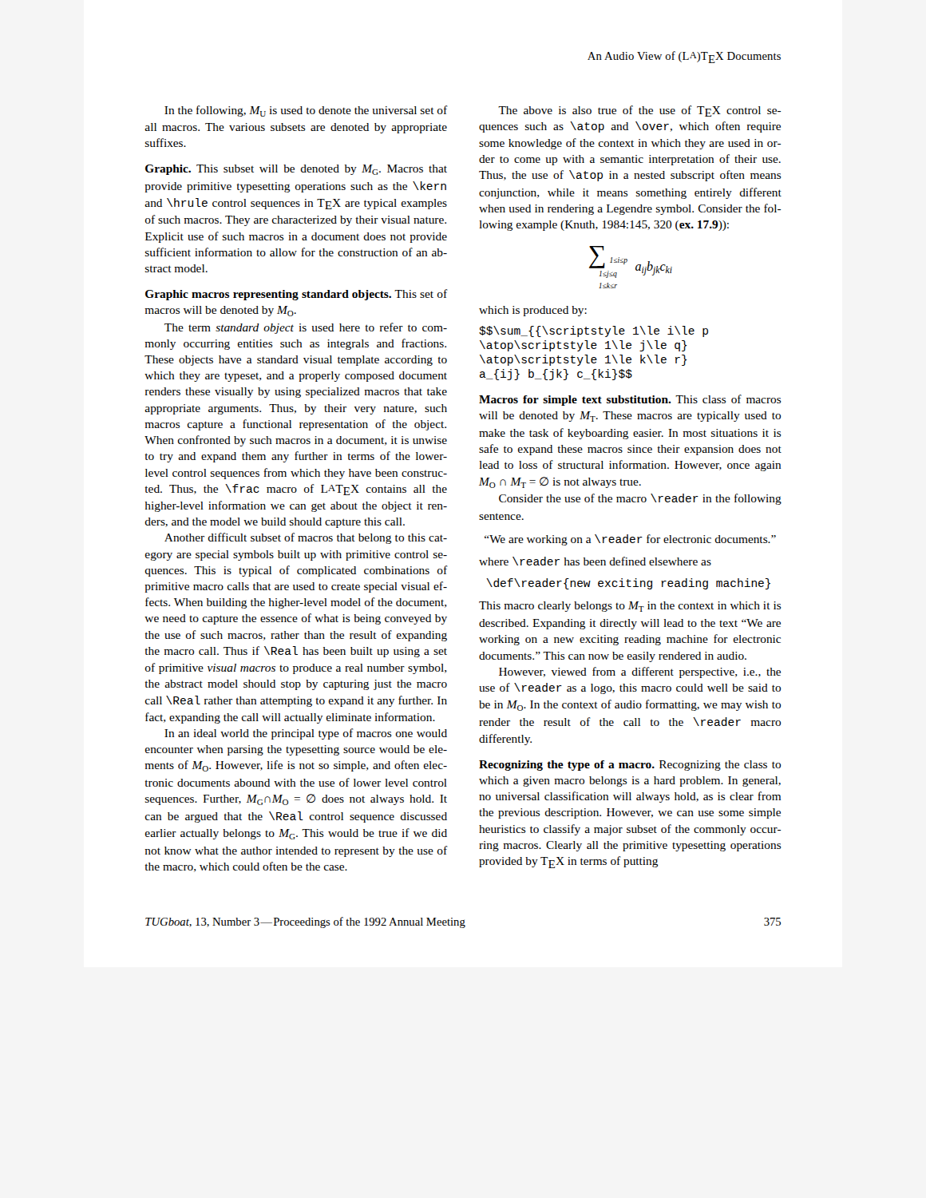An Audio View of (LA)TEX Documents
In the following, MU is used to denote the universal set of all macros. The various subsets are denoted by appropriate suffixes.
Graphic. This subset will be denoted by MG. Macros that provide primitive typesetting operations such as the \kern and \hrule control sequences in TEX are typical examples of such macros. They are characterized by their visual nature. Explicit use of such macros in a document does not provide sufficient information to allow for the construction of an abstract model.
Graphic macros representing standard objects. This set of macros will be denoted by MO.
The term standard object is used here to refer to commonly occurring entities such as integrals and fractions. These objects have a standard visual template according to which they are typeset, and a properly composed document renders these visually by using specialized macros that take appropriate arguments. Thus, by their very nature, such macros capture a functional representation of the object. When confronted by such macros in a document, it is unwise to try and expand them any further in terms of the lower-level control sequences from which they have been constructed. Thus, the \frac macro of LATEX contains all the higher-level information we can get about the object it renders, and the model we build should capture this call.
Another difficult subset of macros that belong to this category are special symbols built up with primitive control sequences. This is typical of complicated combinations of primitive macro calls that are used to create special visual effects. When building the higher-level model of the document, we need to capture the essence of what is being conveyed by the use of such macros, rather than the result of expanding the macro call. Thus if \Real has been built up using a set of primitive visual macros to produce a real number symbol, the abstract model should stop by capturing just the macro call \Real rather than attempting to expand it any further. In fact, expanding the call will actually eliminate information.
In an ideal world the principal type of macros one would encounter when parsing the typesetting source would be elements of MO. However, life is not so simple, and often electronic documents abound with the use of lower level control sequences. Further, MG∩MO = ∅ does not always hold. It can be argued that the \Real control sequence discussed earlier actually belongs to MG. This would be true if we did not know what the author intended to represent by the use of the macro, which could often be the case.
The above is also true of the use of TEX control sequences such as \atop and \over, which often require some knowledge of the context in which they are used in order to come up with a semantic interpretation of their use. Thus, the use of \atop in a nested subscript often means conjunction, while it means something entirely different when used in rendering a Legendre symbol. Consider the following example (Knuth, 1984:145, 320 (ex. 17.9)):
∑ 1≤i≤p
1≤j≤q
1≤k≤r aijbjkcki
which is produced by:
$$\sum_{{\scriptstyle 1\le i\le p \atop\scriptstyle 1\le j\le q} \atop\scriptstyle 1\le k\le r} a_{ij} b_{jk} c_{ki}$$
Macros for simple text substitution. This class of macros will be denoted by MT. These macros are typically used to make the task of keyboarding easier. In most situations it is safe to expand these macros since their expansion does not lead to loss of structural information. However, once again MO ∩ MT = ∅ is not always true.
Consider the use of the macro \reader in the following sentence.
“We are working on a \reader for electronic documents.”
where \reader has been defined elsewhere as
\def\reader{new exciting reading machine}
This macro clearly belongs to MT in the context in which it is described. Expanding it directly will lead to the text “We are working on a new exciting reading machine for electronic documents.” This can now be easily rendered in audio.
However, viewed from a different perspective, i.e., the use of \reader as a logo, this macro could well be said to be in MO. In the context of audio formatting, we may wish to render the result of the call to the \reader macro differently.
Recognizing the type of a macro. Recognizing the class to which a given macro belongs is a hard problem. In general, no universal classification will always hold, as is clear from the previous description. However, we can use some simple heuristics to classify a major subset of the commonly occurring macros. Clearly all the primitive typesetting operations provided by TEX in terms of putting
TUGboat, 13, Number 3 — Proceedings of the 1992 Annual Meeting
375